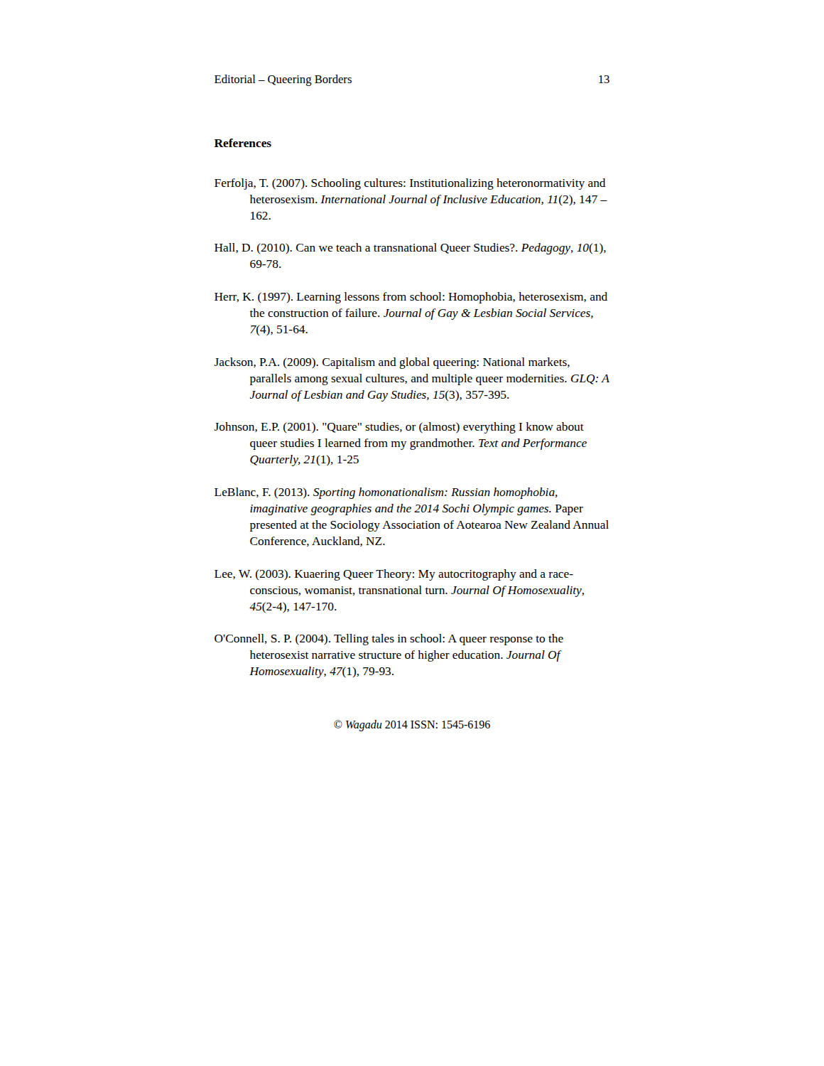Editorial – Queering Borders 13
References
Ferfolja, T. (2007). Schooling cultures: Institutionalizing heteronormativity and heterosexism. International Journal of Inclusive Education, 11(2), 147 – 162.
Hall, D. (2010). Can we teach a transnational Queer Studies?. Pedagogy, 10(1), 69-78.
Herr, K. (1997). Learning lessons from school: Homophobia, heterosexism, and the construction of failure. Journal of Gay & Lesbian Social Services, 7(4), 51-64.
Jackson, P.A. (2009). Capitalism and global queering: National markets, parallels among sexual cultures, and multiple queer modernities. GLQ: A Journal of Lesbian and Gay Studies, 15(3), 357-395.
Johnson, E.P. (2001). "Quare" studies, or (almost) everything I know about queer studies I learned from my grandmother. Text and Performance Quarterly, 21(1), 1-25
LeBlanc, F. (2013). Sporting homonationalism: Russian homophobia, imaginative geographies and the 2014 Sochi Olympic games. Paper presented at the Sociology Association of Aotearoa New Zealand Annual Conference, Auckland, NZ.
Lee, W. (2003). Kuaering Queer Theory: My autocritography and a race-conscious, womanist, transnational turn. Journal Of Homosexuality, 45(2-4), 147-170.
O'Connell, S. P. (2004). Telling tales in school: A queer response to the heterosexist narrative structure of higher education. Journal Of Homosexuality, 47(1), 79-93.
© Wagadu 2014 ISSN: 1545-6196